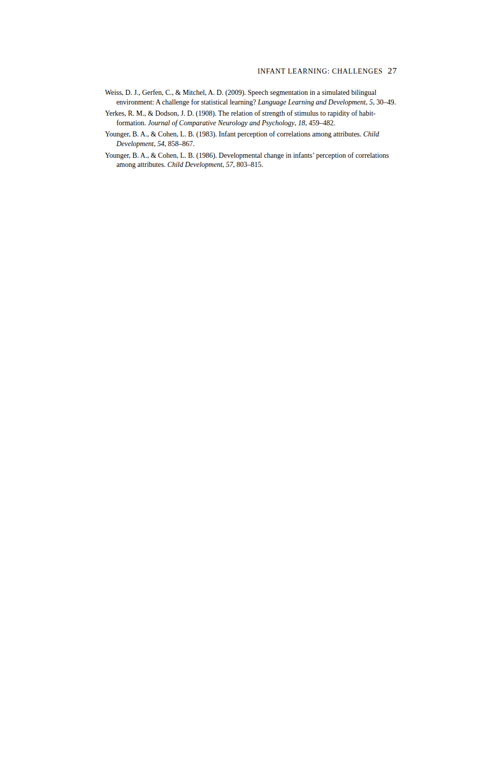Infant learning: challenges 27
Weiss, D. J., Gerfen, C., & Mitchel, A. D. (2009). Speech segmentation in a simulated bilingual environment: A challenge for statistical learning? Language Learning and Development, 5, 30–49.
Yerkes, R. M., & Dodson, J. D. (1908). The relation of strength of stimulus to rapidity of habit-formation. Journal of Comparative Neurology and Psychology, 18, 459–482.
Younger, B. A., & Cohen, L. B. (1983). Infant perception of correlations among attributes. Child Development, 54, 858–867.
Younger, B. A., & Cohen, L. B. (1986). Developmental change in infants’ perception of correlations among attributes. Child Development, 57, 803–815.